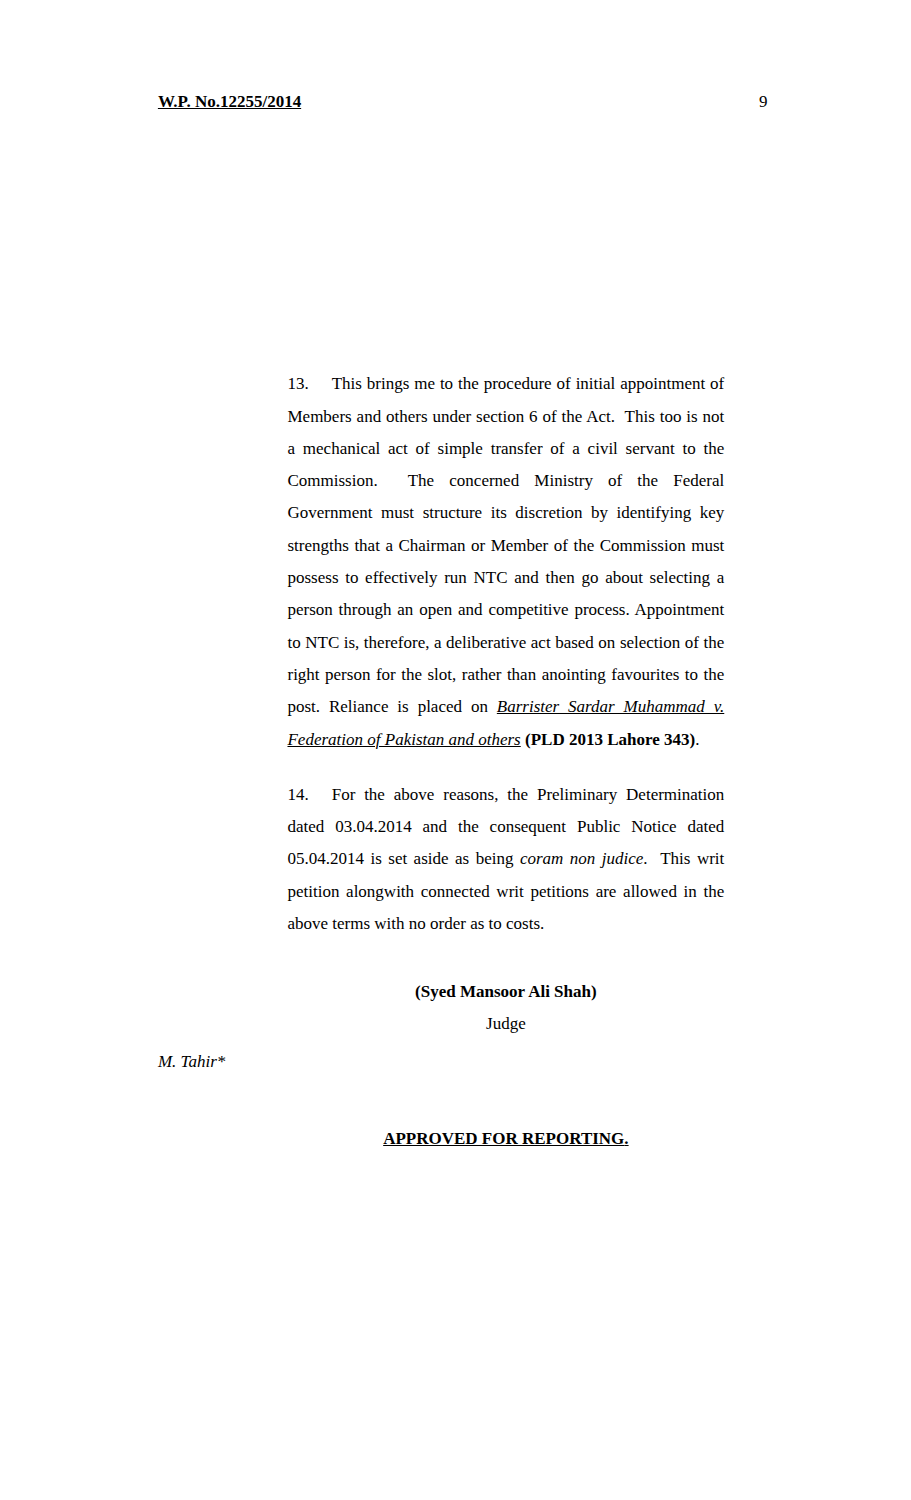W.P. No.12255/2014 9
13. This brings me to the procedure of initial appointment of Members and others under section 6 of the Act. This too is not a mechanical act of simple transfer of a civil servant to the Commission. The concerned Ministry of the Federal Government must structure its discretion by identifying key strengths that a Chairman or Member of the Commission must possess to effectively run NTC and then go about selecting a person through an open and competitive process. Appointment to NTC is, therefore, a deliberative act based on selection of the right person for the slot, rather than anointing favourites to the post. Reliance is placed on Barrister Sardar Muhammad v. Federation of Pakistan and others (PLD 2013 Lahore 343).
14. For the above reasons, the Preliminary Determination dated 03.04.2014 and the consequent Public Notice dated 05.04.2014 is set aside as being coram non judice. This writ petition alongwith connected writ petitions are allowed in the above terms with no order as to costs.
(Syed Mansoor Ali Shah) Judge
M. Tahir*
APPROVED FOR REPORTING.